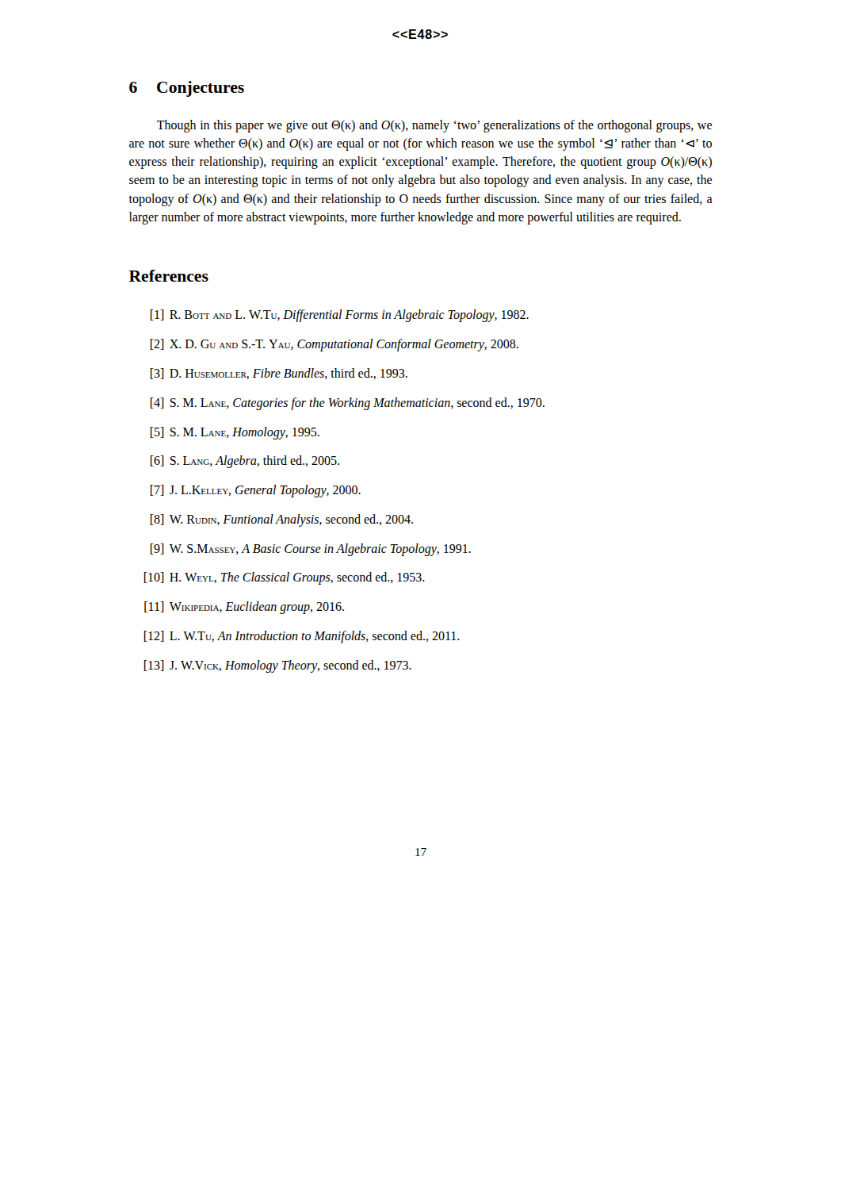<<E48>>
6 Conjectures
Though in this paper we give out Θ(κ) and O(κ), namely ‘two’ generalizations of the orthogonal groups, we are not sure whether Θ(κ) and O(κ) are equal or not (for which reason we use the symbol ‘⊴’ rather than ‘⊲’ to express their relationship), requiring an explicit ‘exceptional’ example. Therefore, the quotient group O(κ)/Θ(κ) seem to be an interesting topic in terms of not only algebra but also topology and even analysis. In any case, the topology of O(κ) and Θ(κ) and their relationship to O needs further discussion. Since many of our tries failed, a larger number of more abstract viewpoints, more further knowledge and more powerful utilities are required.
References
[1] R. Bott and L. W.Tu, Differential Forms in Algebraic Topology, 1982.
[2] X. D. Gu and S.-T. Yau, Computational Conformal Geometry, 2008.
[3] D. Husemoller, Fibre Bundles, third ed., 1993.
[4] S. M. Lane, Categories for the Working Mathematician, second ed., 1970.
[5] S. M. Lane, Homology, 1995.
[6] S. Lang, Algebra, third ed., 2005.
[7] J. L.Kelley, General Topology, 2000.
[8] W. Rudin, Funtional Analysis, second ed., 2004.
[9] W. S.Massey, A Basic Course in Algebraic Topology, 1991.
[10] H. Weyl, The Classical Groups, second ed., 1953.
[11] Wikipedia, Euclidean group, 2016.
[12] L. W.Tu, An Introduction to Manifolds, second ed., 2011.
[13] J. W.Vick, Homology Theory, second ed., 1973.
17